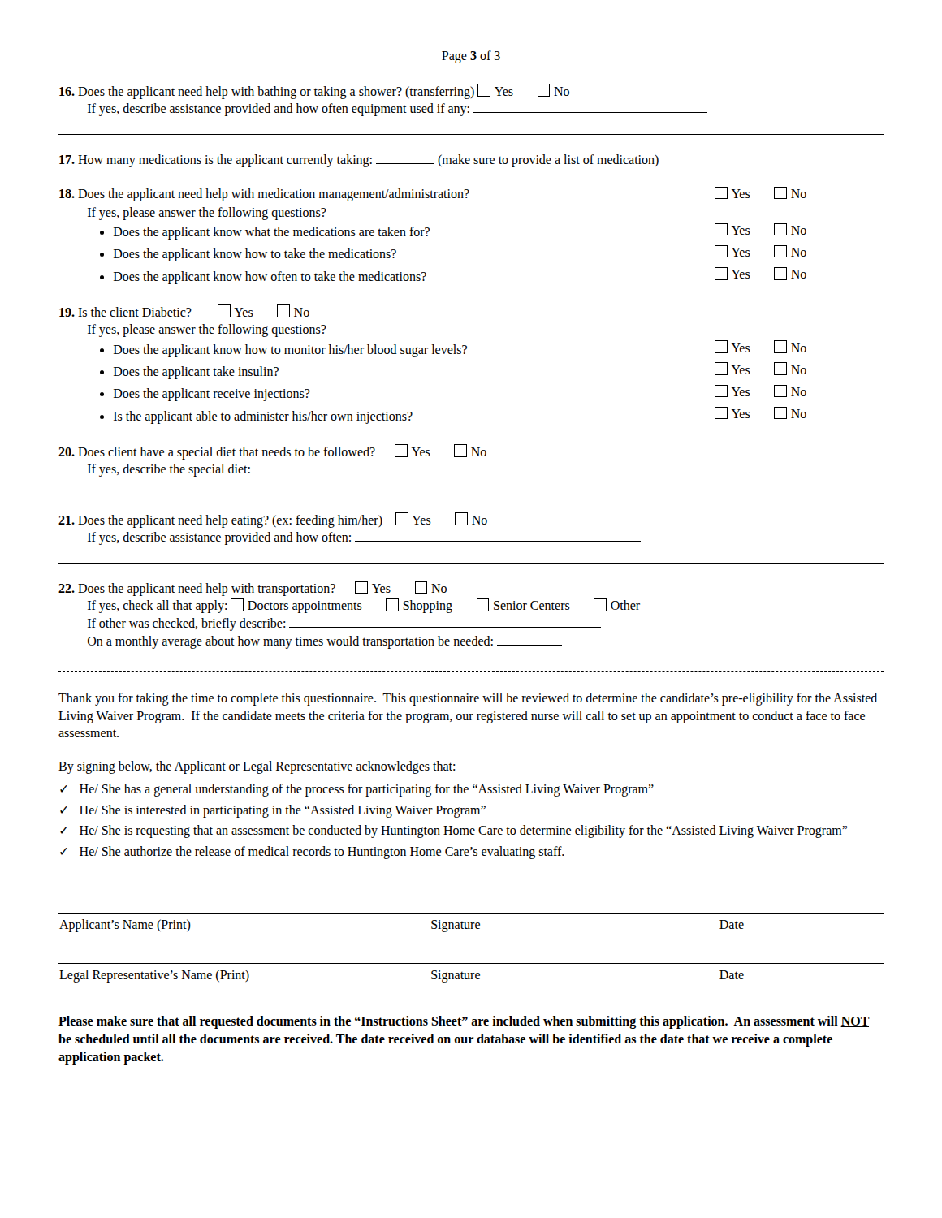Page 3 of 3
16. Does the applicant need help with bathing or taking a shower? (transferring) Yes No
If yes, describe assistance provided and how often equipment used if any:
17. How many medications is the applicant currently taking: (make sure to provide a list of medication)
| 18. Does the applicant need help with medication management/administration? | Yes No |
If yes, please answer the following questions?
| Does the applicant know what the medications are taken for? | Yes No |
| Does the applicant know how to take the medications? | Yes No |
| Does the applicant know how often to take the medications? | Yes No |
19. Is the client Diabetic? Yes No
If yes, please answer the following questions?
| Does the applicant know how to monitor his/her blood sugar levels? | Yes No |
| Does the applicant take insulin? | Yes No |
| Does the applicant receive injections? | Yes No |
| Is the applicant able to administer his/her own injections? | Yes No |
20. Does client have a special diet that needs to be followed? Yes No
If yes, describe the special diet:
21. Does the applicant need help eating? (ex: feeding him/her) Yes No
If yes, describe assistance provided and how often:
22. Does the applicant need help with transportation? Yes No
If yes, check all that apply: Doctors appointments Shopping Senior Centers Other
If other was checked, briefly describe:
On a monthly average about how many times would transportation be needed:
Thank you for taking the time to complete this questionnaire. This questionnaire will be reviewed to determine the candidate’s pre-eligibility for the Assisted Living Waiver Program. If the candidate meets the criteria for the program, our registered nurse will call to set up an appointment to conduct a face to face assessment.
By signing below, the Applicant or Legal Representative acknowledges that:
He/ She has a general understanding of the process for participating for the “Assisted Living Waiver Program”
He/ She is interested in participating in the “Assisted Living Waiver Program”
He/ She is requesting that an assessment be conducted by Huntington Home Care to determine eligibility for the “Assisted Living Waiver Program”
He/ She authorize the release of medical records to Huntington Home Care’s evaluating staff.
| Applicant’s Name (Print) | Signature | Date |
| Legal Representative’s Name (Print) | Signature | Date |
Please make sure that all requested documents in the “Instructions Sheet” are included when submitting this application. An assessment will NOT be scheduled until all the documents are received. The date received on our database will be identified as the date that we receive a complete application packet.